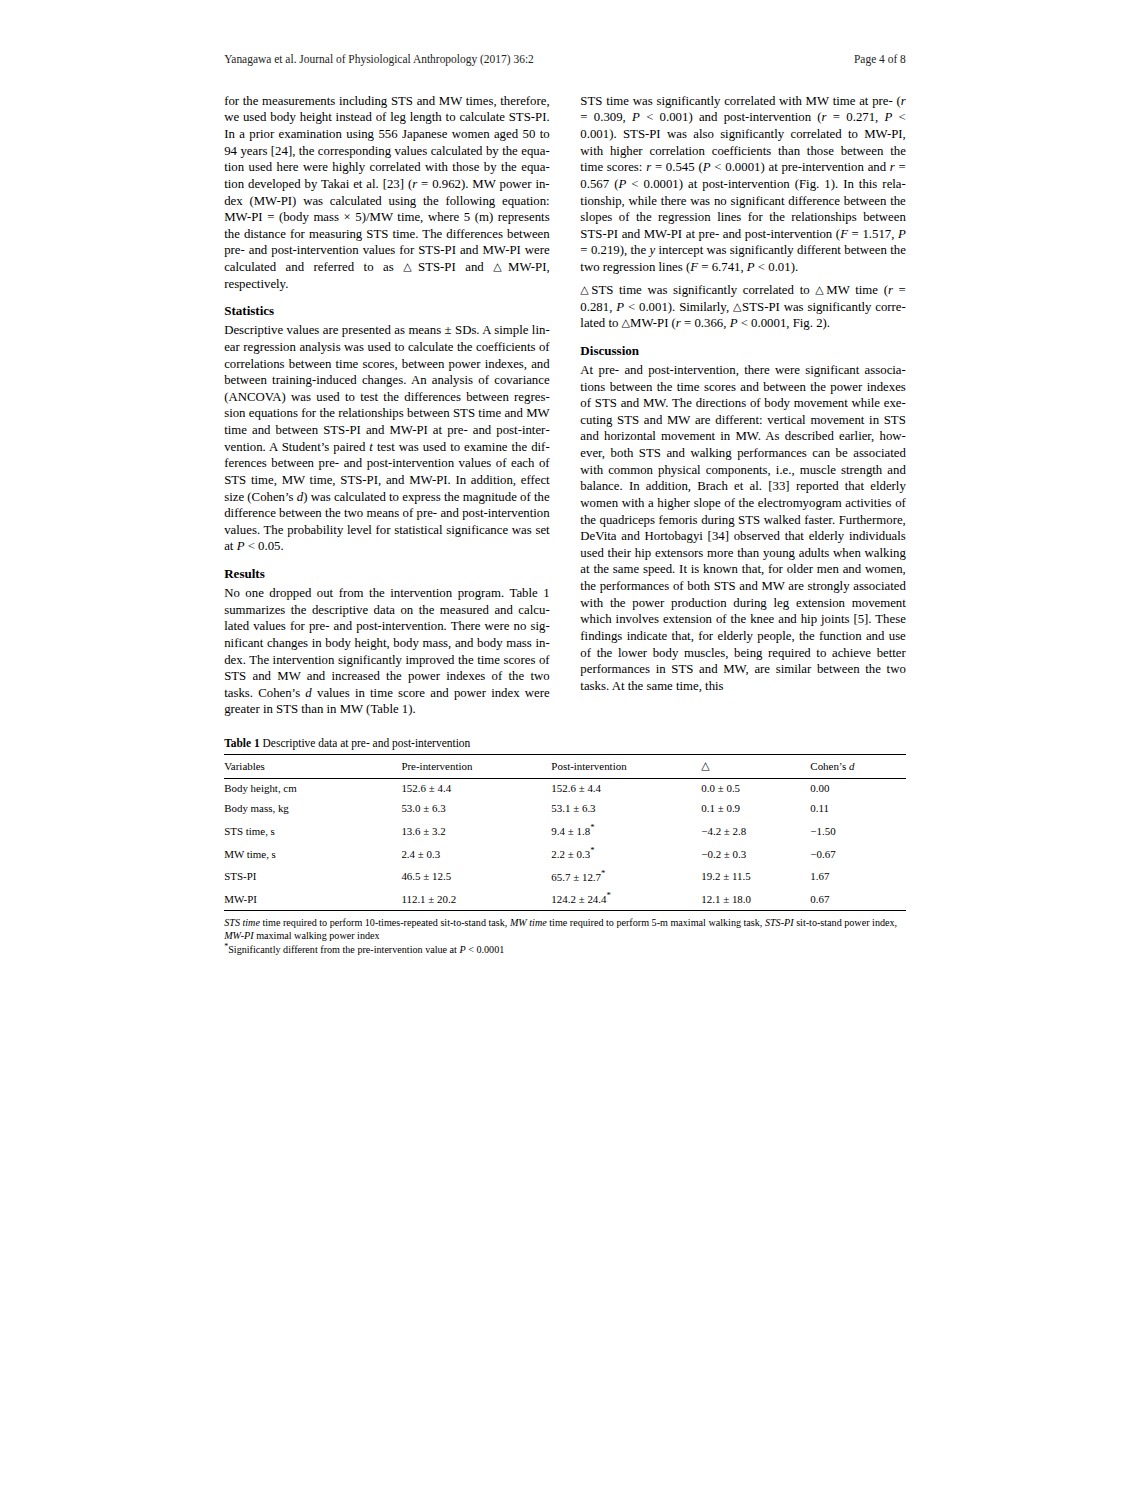Yanagawa et al. Journal of Physiological Anthropology (2017) 36:2
Page 4 of 8
for the measurements including STS and MW times, therefore, we used body height instead of leg length to calculate STS-PI. In a prior examination using 556 Japanese women aged 50 to 94 years [24], the corresponding values calculated by the equation used here were highly correlated with those by the equation developed by Takai et al. [23] (r = 0.962). MW power index (MW-PI) was calculated using the following equation: MW-PI = (body mass × 5)/MW time, where 5 (m) represents the distance for measuring STS time. The differences between pre- and post-intervention values for STS-PI and MW-PI were calculated and referred to as △STS-PI and △MW-PI, respectively.
Statistics
Descriptive values are presented as means ± SDs. A simple linear regression analysis was used to calculate the coefficients of correlations between time scores, between power indexes, and between training-induced changes. An analysis of covariance (ANCOVA) was used to test the differences between regression equations for the relationships between STS time and MW time and between STS-PI and MW-PI at pre- and post-intervention. A Student’s paired t test was used to examine the differences between pre- and post-intervention values of each of STS time, MW time, STS-PI, and MW-PI. In addition, effect size (Cohen’s d) was calculated to express the magnitude of the difference between the two means of pre- and post-intervention values. The probability level for statistical significance was set at P < 0.05.
Results
No one dropped out from the intervention program. Table 1 summarizes the descriptive data on the measured and calculated values for pre- and post-intervention. There were no significant changes in body height, body mass, and body mass index. The intervention significantly improved the time scores of STS and MW and increased the power indexes of the two tasks. Cohen’s d values in time score and power index were greater in STS than in MW (Table 1).
STS time was significantly correlated with MW time at pre- (r = 0.309, P < 0.001) and post-intervention (r = 0.271, P < 0.001). STS-PI was also significantly correlated to MW-PI, with higher correlation coefficients than those between the time scores: r = 0.545 (P < 0.0001) at pre-intervention and r = 0.567 (P < 0.0001) at post-intervention (Fig. 1). In this relationship, while there was no significant difference between the slopes of the regression lines for the relationships between STS-PI and MW-PI at pre- and post-intervention (F = 1.517, P = 0.219), the y intercept was significantly different between the two regression lines (F = 6.741, P < 0.01).
△STS time was significantly correlated to △MW time (r = 0.281, P < 0.001). Similarly, △STS-PI was significantly correlated to △MW-PI (r = 0.366, P < 0.0001, Fig. 2).
Discussion
At pre- and post-intervention, there were significant associations between the time scores and between the power indexes of STS and MW. The directions of body movement while executing STS and MW are different: vertical movement in STS and horizontal movement in MW. As described earlier, however, both STS and walking performances can be associated with common physical components, i.e., muscle strength and balance. In addition, Brach et al. [33] reported that elderly women with a higher slope of the electromyogram activities of the quadriceps femoris during STS walked faster. Furthermore, DeVita and Hortobagyi [34] observed that elderly individuals used their hip extensors more than young adults when walking at the same speed. It is known that, for older men and women, the performances of both STS and MW are strongly associated with the power production during leg extension movement which involves extension of the knee and hip joints [5]. These findings indicate that, for elderly people, the function and use of the lower body muscles, being required to achieve better performances in STS and MW, are similar between the two tasks. At the same time, this
Table 1 Descriptive data at pre- and post-intervention
| Variables | Pre-intervention | Post-intervention | △ | Cohen’s d |
| --- | --- | --- | --- | --- |
| Body height, cm | 152.6 ± 4.4 | 152.6 ± 4.4 | 0.0 ± 0.5 | 0.00 |
| Body mass, kg | 53.0 ± 6.3 | 53.1 ± 6.3 | 0.1 ± 0.9 | 0.11 |
| STS time, s | 13.6 ± 3.2 | 9.4 ± 1.8 * | −4.2 ± 2.8 | −1.50 |
| MW time, s | 2.4 ± 0.3 | 2.2 ± 0.3 * | −0.2 ± 0.3 | −0.67 |
| STS-PI | 46.5 ± 12.5 | 65.7 ± 12.7 * | 19.2 ± 11.5 | 1.67 |
| MW-PI | 112.1 ± 20.2 | 124.2 ± 24.4 * | 12.1 ± 18.0 | 0.67 |
STS time time required to perform 10-times-repeated sit-to-stand task, MW time time required to perform 5-m maximal walking task, STS-PI sit-to-stand power index, MW-PI maximal walking power index
*Significantly different from the pre-intervention value at P < 0.0001